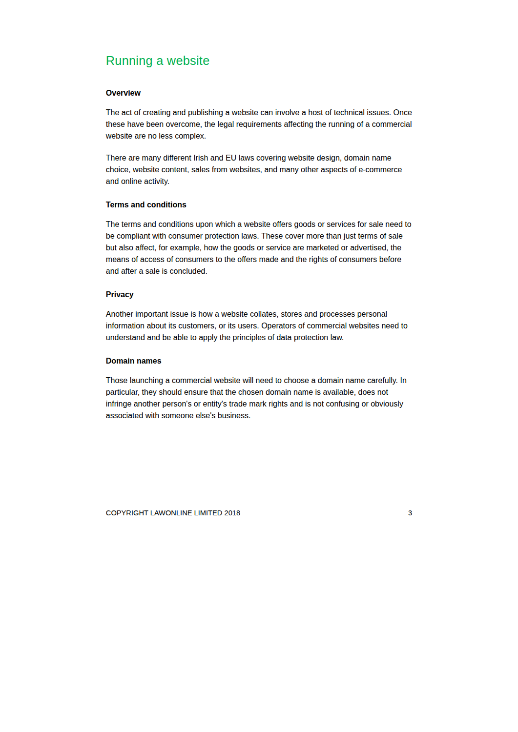Running a website
Overview
The act of creating and publishing a website can involve a host of technical issues. Once these have been overcome, the legal requirements affecting the running of a commercial website are no less complex.
There are many different Irish and EU laws covering website design, domain name choice, website content, sales from websites, and many other aspects of e-commerce and online activity.
Terms and conditions
The terms and conditions upon which a website offers goods or services for sale need to be compliant with consumer protection laws. These cover more than just terms of sale but also affect, for example, how the goods or service are marketed or advertised, the means of access of consumers to the offers made and the rights of consumers before and after a sale is concluded.
Privacy
Another important issue is how a website collates, stores and processes personal information about its customers, or its users. Operators of commercial websites need to understand and be able to apply the principles of data protection law.
Domain names
Those launching a commercial website will need to choose a domain name carefully. In particular, they should ensure that the chosen domain name is available, does not infringe another person's or entity's trade mark rights and is not confusing or obviously associated with someone else's business.
COPYRIGHT LAWONLINE LIMITED 2018 3